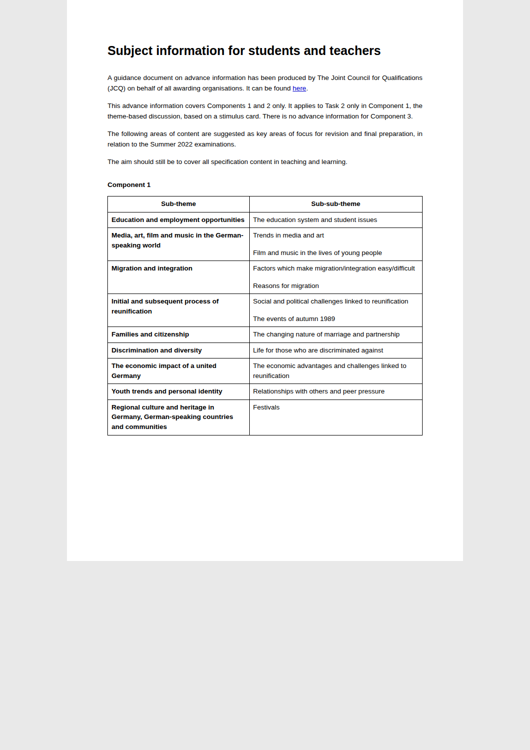Subject information for students and teachers
A guidance document on advance information has been produced by The Joint Council for Qualifications (JCQ) on behalf of all awarding organisations. It can be found here.
This advance information covers Components 1 and 2 only. It applies to Task 2 only in Component 1, the theme-based discussion, based on a stimulus card. There is no advance information for Component 3.
The following areas of content are suggested as key areas of focus for revision and final preparation, in relation to the Summer 2022 examinations.
The aim should still be to cover all specification content in teaching and learning.
Component 1
| Sub-theme | Sub-sub-theme |
| --- | --- |
| Education and employment opportunities | The education system and student issues |
| Media, art, film and music in the German-speaking world | Trends in media and art Film and music in the lives of young people |
| Migration and integration | Factors which make migration/integration easy/difficult Reasons for migration |
| Initial and subsequent process of reunification | Social and political challenges linked to reunification The events of autumn 1989 |
| Families and citizenship | The changing nature of marriage and partnership |
| Discrimination and diversity | Life for those who are discriminated against |
| The economic impact of a united Germany | The economic advantages and challenges linked to reunification |
| Youth trends and personal identity | Relationships with others and peer pressure |
| Regional culture and heritage in Germany, German-speaking countries and communities | Festivals |